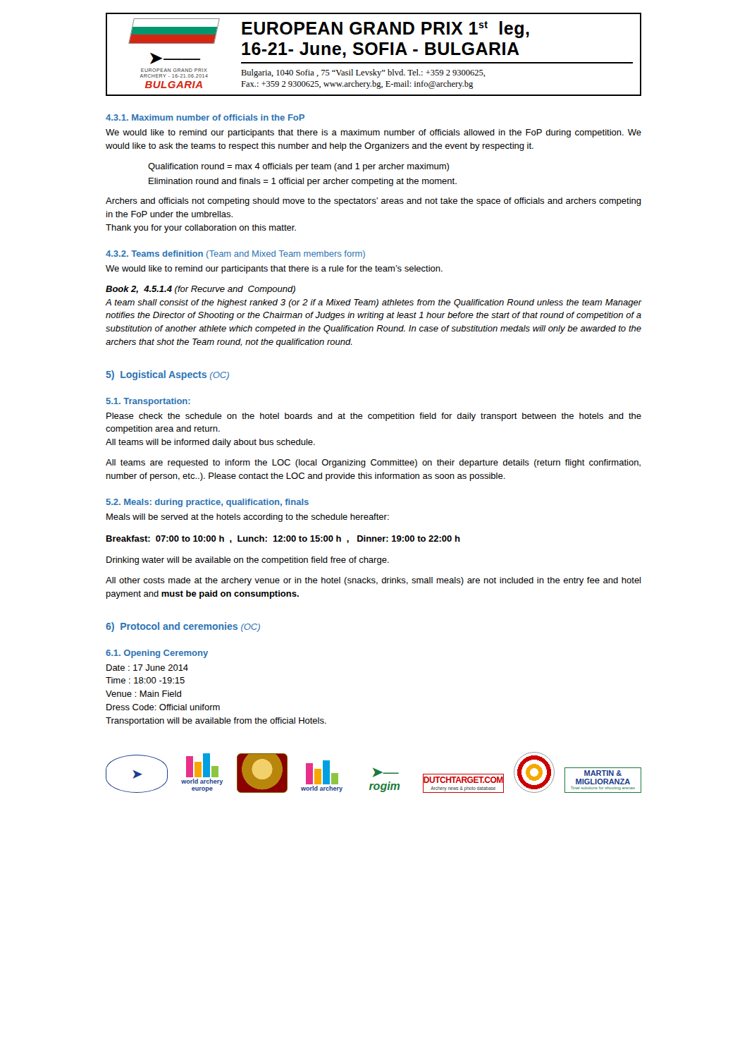➤——
EUROPEAN GRAND PRIX
ARCHERY - 16-21.06.2014
BULGARIA
EUROPEAN GRAND PRIX 1st leg,
16-21- June, SOFIA - BULGARIA
Bulgaria, 1040 Sofia , 75 “Vasil Levsky” blvd. Tel.: +359 2 9300625,
Fax.: +359 2 9300625, www.archery.bg, E-mail: info@archery.bg
4.3.1. Maximum number of officials in the FoP
We would like to remind our participants that there is a maximum number of officials allowed in the FoP during competition. We would like to ask the teams to respect this number and help the Organizers and the event by respecting it.
Qualification round = max 4 officials per team (and 1 per archer maximum)
Elimination round and finals = 1 official per archer competing at the moment.
Archers and officials not competing should move to the spectators’ areas and not take the space of officials and archers competing in the FoP under the umbrellas.
Thank you for your collaboration on this matter.
4.3.2. Teams definition (Team and Mixed Team members form)
We would like to remind our participants that there is a rule for the team’s selection.
Book 2, 4.5.1.4 (for Recurve and Compound)
A team shall consist of the highest ranked 3 (or 2 if a Mixed Team) athletes from the Qualification Round unless the team Manager notifies the Director of Shooting or the Chairman of Judges in writing at least 1 hour before the start of that round of competition of a substitution of another athlete which competed in the Qualification Round. In case of substitution medals will only be awarded to the archers that shot the Team round, not the qualification round.
5) Logistical Aspects (OC)
5.1. Transportation:
Please check the schedule on the hotel boards and at the competition field for daily transport between the hotels and the competition area and return.
All teams will be informed daily about bus schedule.
All teams are requested to inform the LOC (local Organizing Committee) on their departure details (return flight confirmation, number of person, etc..). Please contact the LOC and provide this information as soon as possible.
5.2. Meals: during practice, qualification, finals
Meals will be served at the hotels according to the schedule hereafter:
Breakfast: 07:00 to 10:00 h , Lunch: 12:00 to 15:00 h , Dinner: 19:00 to 22:00 h
Drinking water will be available on the competition field free of charge.
All other costs made at the archery venue or in the hotel (snacks, drinks, small meals) are not included in the entry fee and hotel payment and must be paid on consumptions.
6) Protocol and ceremonies (OC)
6.1. Opening Ceremony
Date : 17 June 2014
Time : 18:00 -19:15
Venue : Main Field
Dress Code: Official uniform
Transportation will be available from the official Hotels.
➤
world archery
europe
world archery
➤—
rogim
DUTCHTARGET.COM
Archery news & photo database
MARTIN &
MIGLIORANZA
Total solutions for shooting arenas